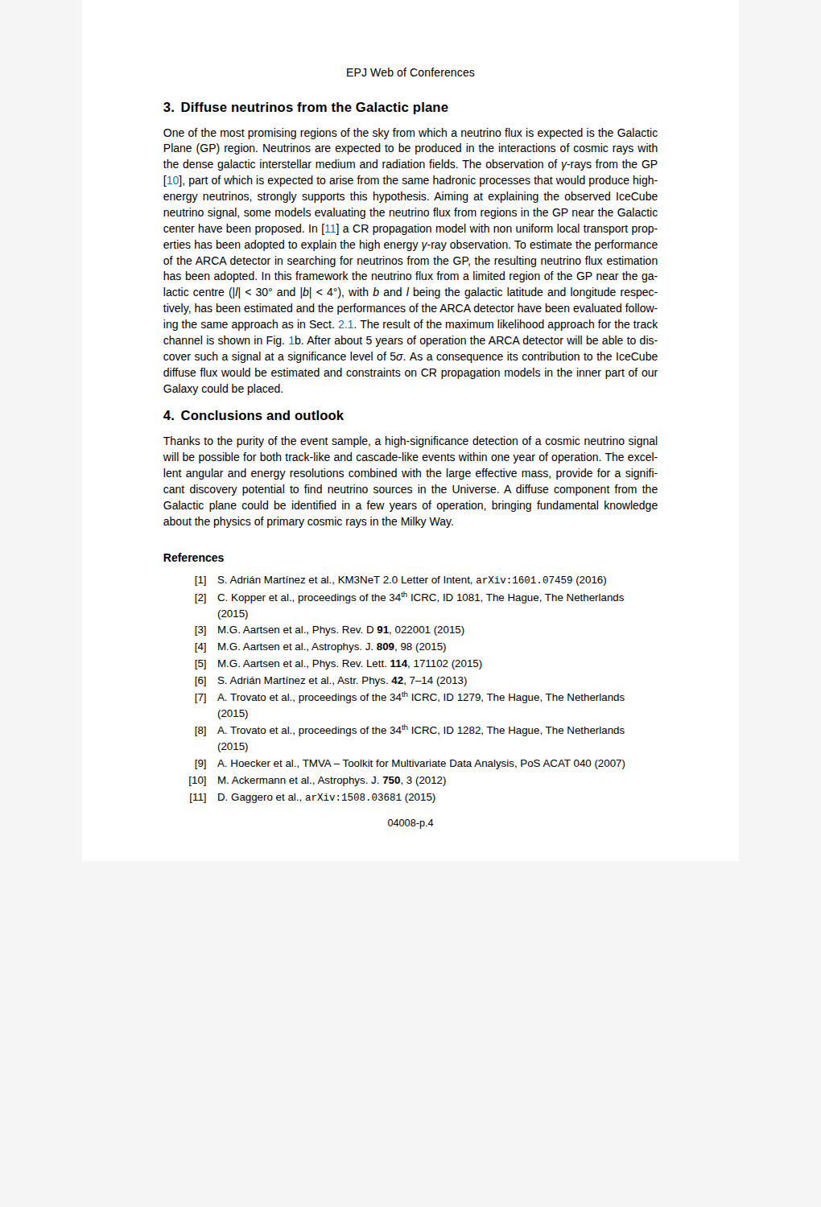EPJ Web of Conferences
3. Diffuse neutrinos from the Galactic plane
One of the most promising regions of the sky from which a neutrino flux is expected is the Galactic Plane (GP) region. Neutrinos are expected to be produced in the interactions of cosmic rays with the dense galactic interstellar medium and radiation fields. The observation of γ-rays from the GP [10], part of which is expected to arise from the same hadronic processes that would produce high-energy neutrinos, strongly supports this hypothesis. Aiming at explaining the observed IceCube neutrino signal, some models evaluating the neutrino flux from regions in the GP near the Galactic center have been proposed. In [11] a CR propagation model with non uniform local transport properties has been adopted to explain the high energy γ-ray observation. To estimate the performance of the ARCA detector in searching for neutrinos from the GP, the resulting neutrino flux estimation has been adopted. In this framework the neutrino flux from a limited region of the GP near the galactic centre (|l| < 30° and |b| < 4°), with b and l being the galactic latitude and longitude respectively, has been estimated and the performances of the ARCA detector have been evaluated following the same approach as in Sect. 2.1. The result of the maximum likelihood approach for the track channel is shown in Fig. 1b. After about 5 years of operation the ARCA detector will be able to discover such a signal at a significance level of 5σ. As a consequence its contribution to the IceCube diffuse flux would be estimated and constraints on CR propagation models in the inner part of our Galaxy could be placed.
4. Conclusions and outlook
Thanks to the purity of the event sample, a high-significance detection of a cosmic neutrino signal will be possible for both track-like and cascade-like events within one year of operation. The excellent angular and energy resolutions combined with the large effective mass, provide for a significant discovery potential to find neutrino sources in the Universe. A diffuse component from the Galactic plane could be identified in a few years of operation, bringing fundamental knowledge about the physics of primary cosmic rays in the Milky Way.
References
[1] S. Adrián Martínez et al., KM3NeT 2.0 Letter of Intent, arXiv:1601.07459 (2016)
[2] C. Kopper et al., proceedings of the 34th ICRC, ID 1081, The Hague, The Netherlands (2015)
[3] M.G. Aartsen et al., Phys. Rev. D 91, 022001 (2015)
[4] M.G. Aartsen et al., Astrophys. J. 809, 98 (2015)
[5] M.G. Aartsen et al., Phys. Rev. Lett. 114, 171102 (2015)
[6] S. Adrián Martínez et al., Astr. Phys. 42, 7–14 (2013)
[7] A. Trovato et al., proceedings of the 34th ICRC, ID 1279, The Hague, The Netherlands (2015)
[8] A. Trovato et al., proceedings of the 34th ICRC, ID 1282, The Hague, The Netherlands (2015)
[9] A. Hoecker et al., TMVA – Toolkit for Multivariate Data Analysis, PoS ACAT 040 (2007)
[10] M. Ackermann et al., Astrophys. J. 750, 3 (2012)
[11] D. Gaggero et al., arXiv:1508.03681 (2015)
04008-p.4